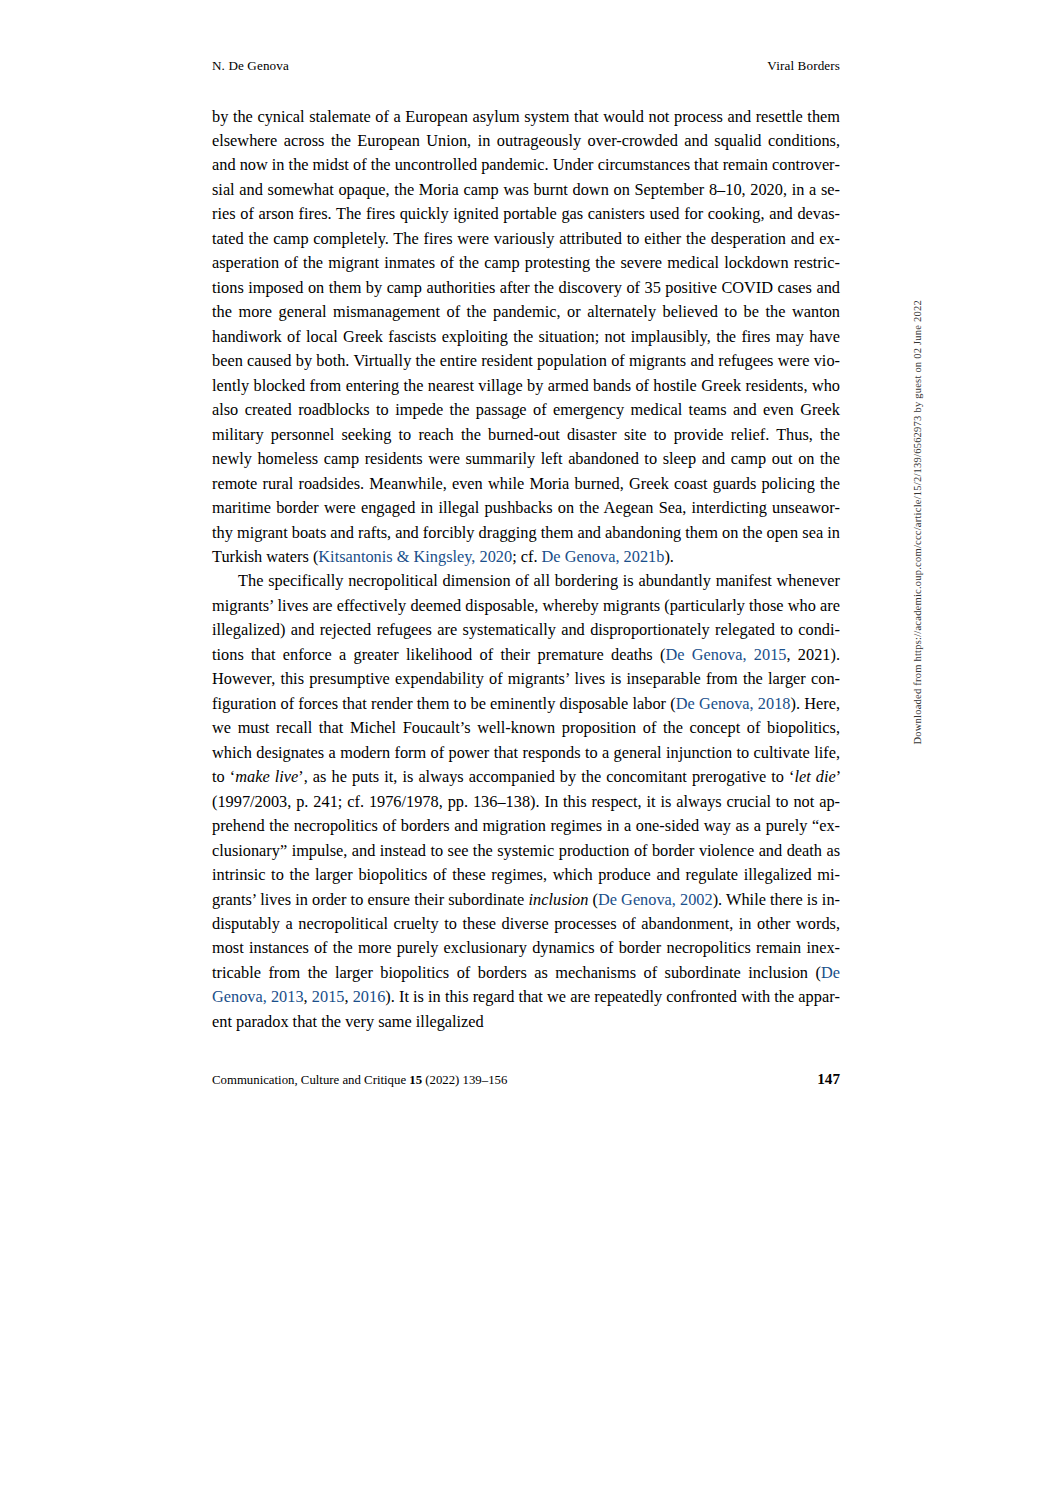N. De Genova Viral Borders
Downloaded from https://academic.oup.com/ccc/article/15/2/139/6562973 by guest on 02 June 2022
by the cynical stalemate of a European asylum system that would not process and resettle them elsewhere across the European Union, in outrageously over-crowded and squalid conditions, and now in the midst of the uncontrolled pandemic. Under circumstances that remain controversial and somewhat opaque, the Moria camp was burnt down on September 8–10, 2020, in a series of arson fires. The fires quickly ignited portable gas canisters used for cooking, and devastated the camp completely. The fires were variously attributed to either the desperation and exasperation of the migrant inmates of the camp protesting the severe medical lockdown restrictions imposed on them by camp authorities after the discovery of 35 positive COVID cases and the more general mismanagement of the pandemic, or alternately believed to be the wanton handiwork of local Greek fascists exploiting the situation; not implausibly, the fires may have been caused by both. Virtually the entire resident population of migrants and refugees were violently blocked from entering the nearest village by armed bands of hostile Greek residents, who also created roadblocks to impede the passage of emergency medical teams and even Greek military personnel seeking to reach the burned-out disaster site to provide relief. Thus, the newly homeless camp residents were summarily left abandoned to sleep and camp out on the remote rural roadsides. Meanwhile, even while Moria burned, Greek coast guards policing the maritime border were engaged in illegal pushbacks on the Aegean Sea, interdicting unseaworthy migrant boats and rafts, and forcibly dragging them and abandoning them on the open sea in Turkish waters (Kitsantonis & Kingsley, 2020; cf. De Genova, 2021b).
The specifically necropolitical dimension of all bordering is abundantly manifest whenever migrants’ lives are effectively deemed disposable, whereby migrants (particularly those who are illegalized) and rejected refugees are systematically and disproportionately relegated to conditions that enforce a greater likelihood of their premature deaths (De Genova, 2015, 2021). However, this presumptive expendability of migrants’ lives is inseparable from the larger configuration of forces that render them to be eminently disposable labor (De Genova, 2018). Here, we must recall that Michel Foucault’s well-known proposition of the concept of biopolitics, which designates a modern form of power that responds to a general injunction to cultivate life, to ‘make live’, as he puts it, is always accompanied by the concomitant prerogative to ‘let die’ (1997/2003, p. 241; cf. 1976/1978, pp. 136–138). In this respect, it is always crucial to not apprehend the necropolitics of borders and migration regimes in a one-sided way as a purely “exclusionary” impulse, and instead to see the systemic production of border violence and death as intrinsic to the larger biopolitics of these regimes, which produce and regulate illegalized migrants’ lives in order to ensure their subordinate inclusion (De Genova, 2002). While there is indisputably a necropolitical cruelty to these diverse processes of abandonment, in other words, most instances of the more purely exclusionary dynamics of border necropolitics remain inextricable from the larger biopolitics of borders as mechanisms of subordinate inclusion (De Genova, 2013, 2015, 2016). It is in this regard that we are repeatedly confronted with the apparent paradox that the very same illegalized
Communication, Culture and Critique 15 (2022) 139–156 147